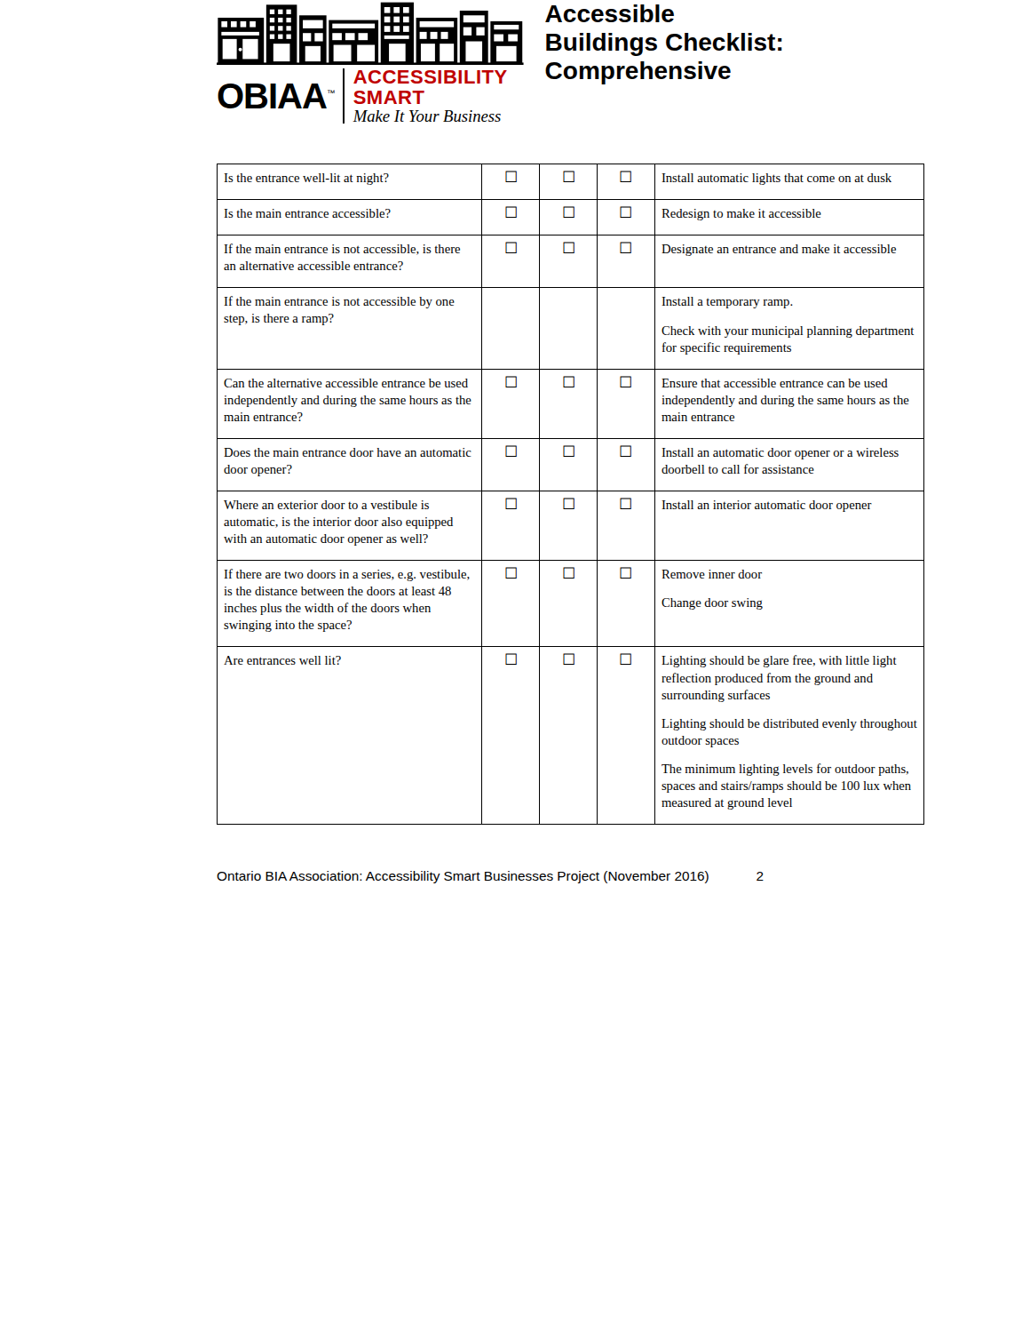OBIAA™
ACCESSIBILITY SMART
Make It Your Business
Accessible
Buildings Checklist:
Comprehensive
| Is the entrance well-lit at night? | ☐ | ☐ | ☐ | Install automatic lights that come on at dusk |
| Is the main entrance accessible? | ☐ | ☐ | ☐ | Redesign to make it accessible |
| If the main entrance is not accessible, is there an alternative accessible entrance? | ☐ | ☐ | ☐ | Designate an entrance and make it accessible |
| If the main entrance is not accessible by one step, is there a ramp? | | | | Install a temporary ramp. Check with your municipal planning department for specific requirements |
| Can the alternative accessible entrance be used independently and during the same hours as the main entrance? | ☐ | ☐ | ☐ | Ensure that accessible entrance can be used independently and during the same hours as the main entrance |
| Does the main entrance door have an automatic door opener? | ☐ | ☐ | ☐ | Install an automatic door opener or a wireless doorbell to call for assistance |
| Where an exterior door to a vestibule is automatic, is the interior door also equipped with an automatic door opener as well? | ☐ | ☐ | ☐ | Install an interior automatic door opener |
| If there are two doors in a series, e.g. vestibule, is the distance between the doors at least 48 inches plus the width of the doors when swinging into the space? | ☐ | ☐ | ☐ | Remove inner door Change door swing |
| Are entrances well lit? | ☐ | ☐ | ☐ | Lighting should be glare free, with little light reflection produced from the ground and surrounding surfaces Lighting should be distributed evenly throughout outdoor spaces The minimum lighting levels for outdoor paths, spaces and stairs/ramps should be 100 lux when measured at ground level |
Ontario BIA Association: Accessibility Smart Businesses Project (November 2016) 2